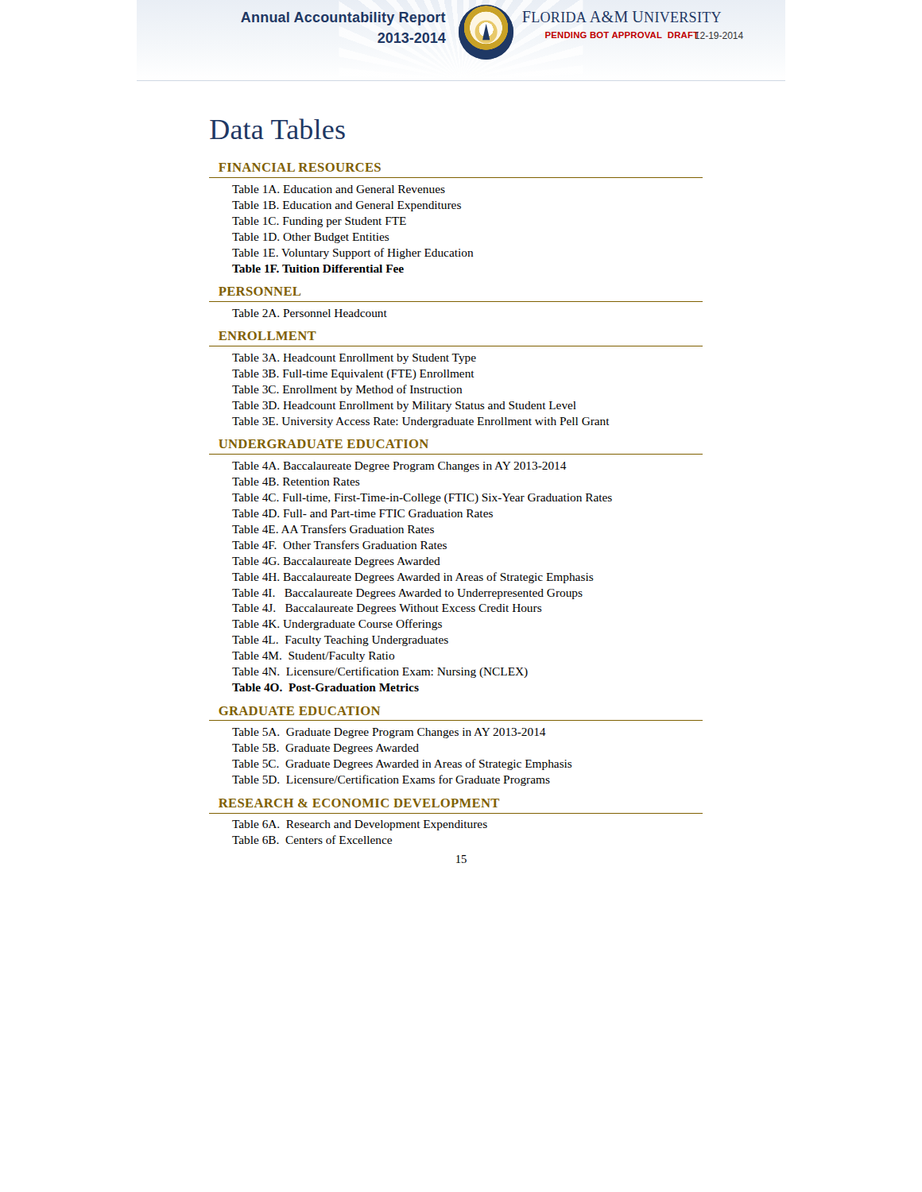Annual Accountability Report
2013-2014
FLORIDA A&M UNIVERSITY
PENDING BOT APPROVAL DRAFT
12-19-2014
Data Tables
FINANCIAL RESOURCES
Table 1A. Education and General Revenues
Table 1B. Education and General Expenditures
Table 1C. Funding per Student FTE
Table 1D. Other Budget Entities
Table 1E. Voluntary Support of Higher Education
Table 1F. Tuition Differential Fee
PERSONNEL
Table 2A. Personnel Headcount
ENROLLMENT
Table 3A. Headcount Enrollment by Student Type
Table 3B. Full-time Equivalent (FTE) Enrollment
Table 3C. Enrollment by Method of Instruction
Table 3D. Headcount Enrollment by Military Status and Student Level
Table 3E. University Access Rate: Undergraduate Enrollment with Pell Grant
UNDERGRADUATE EDUCATION
Table 4A. Baccalaureate Degree Program Changes in AY 2013-2014
Table 4B. Retention Rates
Table 4C. Full-time, First-Time-in-College (FTIC) Six-Year Graduation Rates
Table 4D. Full- and Part-time FTIC Graduation Rates
Table 4E. AA Transfers Graduation Rates
Table 4F. Other Transfers Graduation Rates
Table 4G. Baccalaureate Degrees Awarded
Table 4H. Baccalaureate Degrees Awarded in Areas of Strategic Emphasis
Table 4I. Baccalaureate Degrees Awarded to Underrepresented Groups
Table 4J. Baccalaureate Degrees Without Excess Credit Hours
Table 4K. Undergraduate Course Offerings
Table 4L. Faculty Teaching Undergraduates
Table 4M. Student/Faculty Ratio
Table 4N. Licensure/Certification Exam: Nursing (NCLEX)
Table 4O. Post-Graduation Metrics
GRADUATE EDUCATION
Table 5A. Graduate Degree Program Changes in AY 2013-2014
Table 5B. Graduate Degrees Awarded
Table 5C. Graduate Degrees Awarded in Areas of Strategic Emphasis
Table 5D. Licensure/Certification Exams for Graduate Programs
RESEARCH & ECONOMIC DEVELOPMENT
Table 6A. Research and Development Expenditures
Table 6B. Centers of Excellence
15